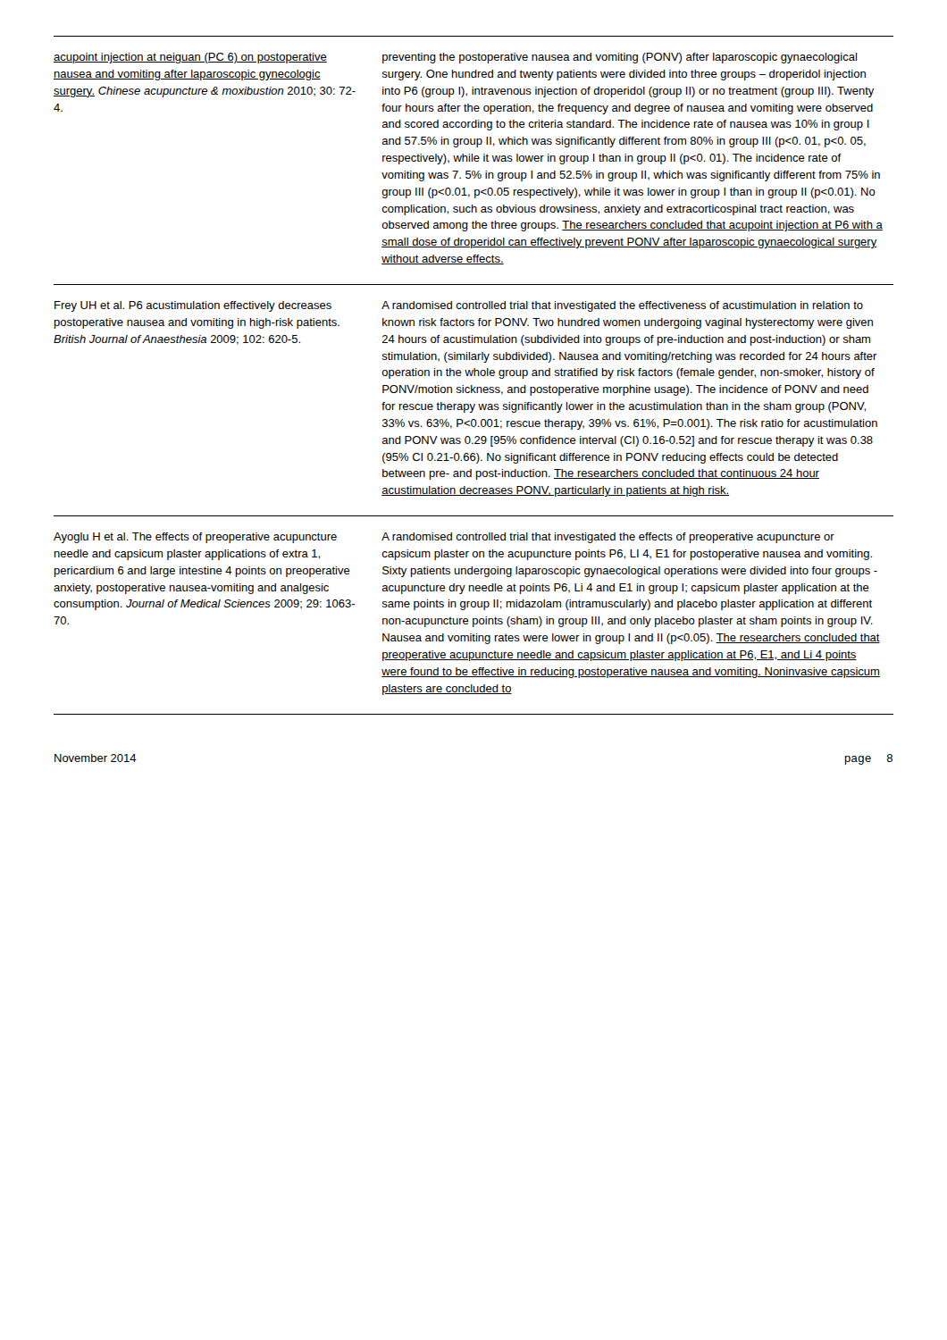| acupoint injection at neiguan (PC 6) on postoperative nausea and vomiting after laparoscopic gynecologic surgery. Chinese acupuncture & moxibustion 2010; 30: 72-4. | preventing the postoperative nausea and vomiting (PONV) after laparoscopic gynaecological surgery. One hundred and twenty patients were divided into three groups – droperidol injection into P6 (group I), intravenous injection of droperidol (group II) or no treatment (group III). Twenty four hours after the operation, the frequency and degree of nausea and vomiting were observed and scored according to the criteria standard. The incidence rate of nausea was 10% in group I and 57.5% in group II, which was significantly different from 80% in group III (p<0. 01, p<0. 05, respectively), while it was lower in group I than in group II (p<0. 01). The incidence rate of vomiting was 7. 5% in group I and 52.5% in group II, which was significantly different from 75% in group III (p<0.01, p<0.05 respectively), while it was lower in group I than in group II (p<0.01). No complication, such as obvious drowsiness, anxiety and extracorticospinal tract reaction, was observed among the three groups. The researchers concluded that acupoint injection at P6 with a small dose of droperidol can effectively prevent PONV after laparoscopic gynaecological surgery without adverse effects. |
| Frey UH et al. P6 acustimulation effectively decreases postoperative nausea and vomiting in high-risk patients. British Journal of Anaesthesia 2009; 102: 620-5. | A randomised controlled trial that investigated the effectiveness of acustimulation in relation to known risk factors for PONV. Two hundred women undergoing vaginal hysterectomy were given 24 hours of acustimulation (subdivided into groups of pre-induction and post-induction) or sham stimulation, (similarly subdivided). Nausea and vomiting/retching was recorded for 24 hours after operation in the whole group and stratified by risk factors (female gender, non-smoker, history of PONV/motion sickness, and postoperative morphine usage). The incidence of PONV and need for rescue therapy was significantly lower in the acustimulation than in the sham group (PONV, 33% vs. 63%, P<0.001; rescue therapy, 39% vs. 61%, P=0.001). The risk ratio for acustimulation and PONV was 0.29 [95% confidence interval (CI) 0.16-0.52] and for rescue therapy it was 0.38 (95% CI 0.21-0.66). No significant difference in PONV reducing effects could be detected between pre- and post-induction. The researchers concluded that continuous 24 hour acustimulation decreases PONV, particularly in patients at high risk. |
| Ayoglu H et al. The effects of preoperative acupuncture needle and capsicum plaster applications of extra 1, pericardium 6 and large intestine 4 points on preoperative anxiety, postoperative nausea-vomiting and analgesic consumption. Journal of Medical Sciences 2009; 29: 1063-70. | A randomised controlled trial that investigated the effects of preoperative acupuncture or capsicum plaster on the acupuncture points P6, LI 4, E1 for postoperative nausea and vomiting. Sixty patients undergoing laparoscopic gynaecological operations were divided into four groups - acupuncture dry needle at points P6, Li 4 and E1 in group I; capsicum plaster application at the same points in group II; midazolam (intramuscularly) and placebo plaster application at different non-acupuncture points (sham) in group III, and only placebo plaster at sham points in group IV. Nausea and vomiting rates were lower in group I and II (p<0.05). The researchers concluded that preoperative acupuncture needle and capsicum plaster application at P6, E1, and Li 4 points were found to be effective in reducing postoperative nausea and vomiting. Noninvasive capsicum plasters are concluded to |
November 2014 page 8